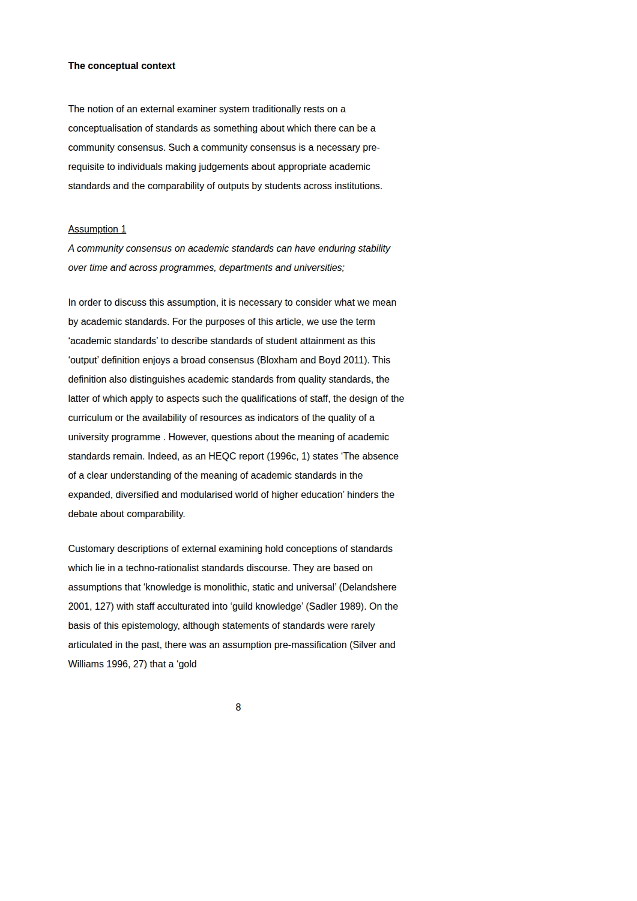The conceptual context
The notion of an external examiner system traditionally rests on a conceptualisation of standards as something about which there can be a community consensus. Such a community consensus is a necessary pre-requisite to individuals making judgements about appropriate academic standards and the comparability of outputs by students across institutions.
Assumption 1
A community consensus on academic standards can have enduring stability over time and across programmes, departments and universities;
In order to discuss this assumption, it is necessary to consider what we mean by academic standards. For the purposes of this article, we use the term ‘academic standards’ to describe standards of student attainment as this ‘output’ definition enjoys a broad consensus (Bloxham and Boyd 2011). This definition also distinguishes academic standards from quality standards, the latter of which apply to aspects such the qualifications of staff, the design of the curriculum or the availability of resources as indicators of the quality of a university programme . However, questions about the meaning of academic standards remain. Indeed, as an HEQC report (1996c, 1) states ‘The absence of a clear understanding of the meaning of academic standards in the expanded, diversified and modularised world of higher education’ hinders the debate about comparability.
Customary descriptions of external examining hold conceptions of standards which lie in a techno-rationalist standards discourse. They are based on assumptions that ‘knowledge is monolithic, static and universal’ (Delandshere 2001, 127) with staff acculturated into ‘guild knowledge’ (Sadler 1989). On the basis of this epistemology, although statements of standards were rarely articulated in the past, there was an assumption pre-massification (Silver and Williams 1996, 27) that a ‘gold
8